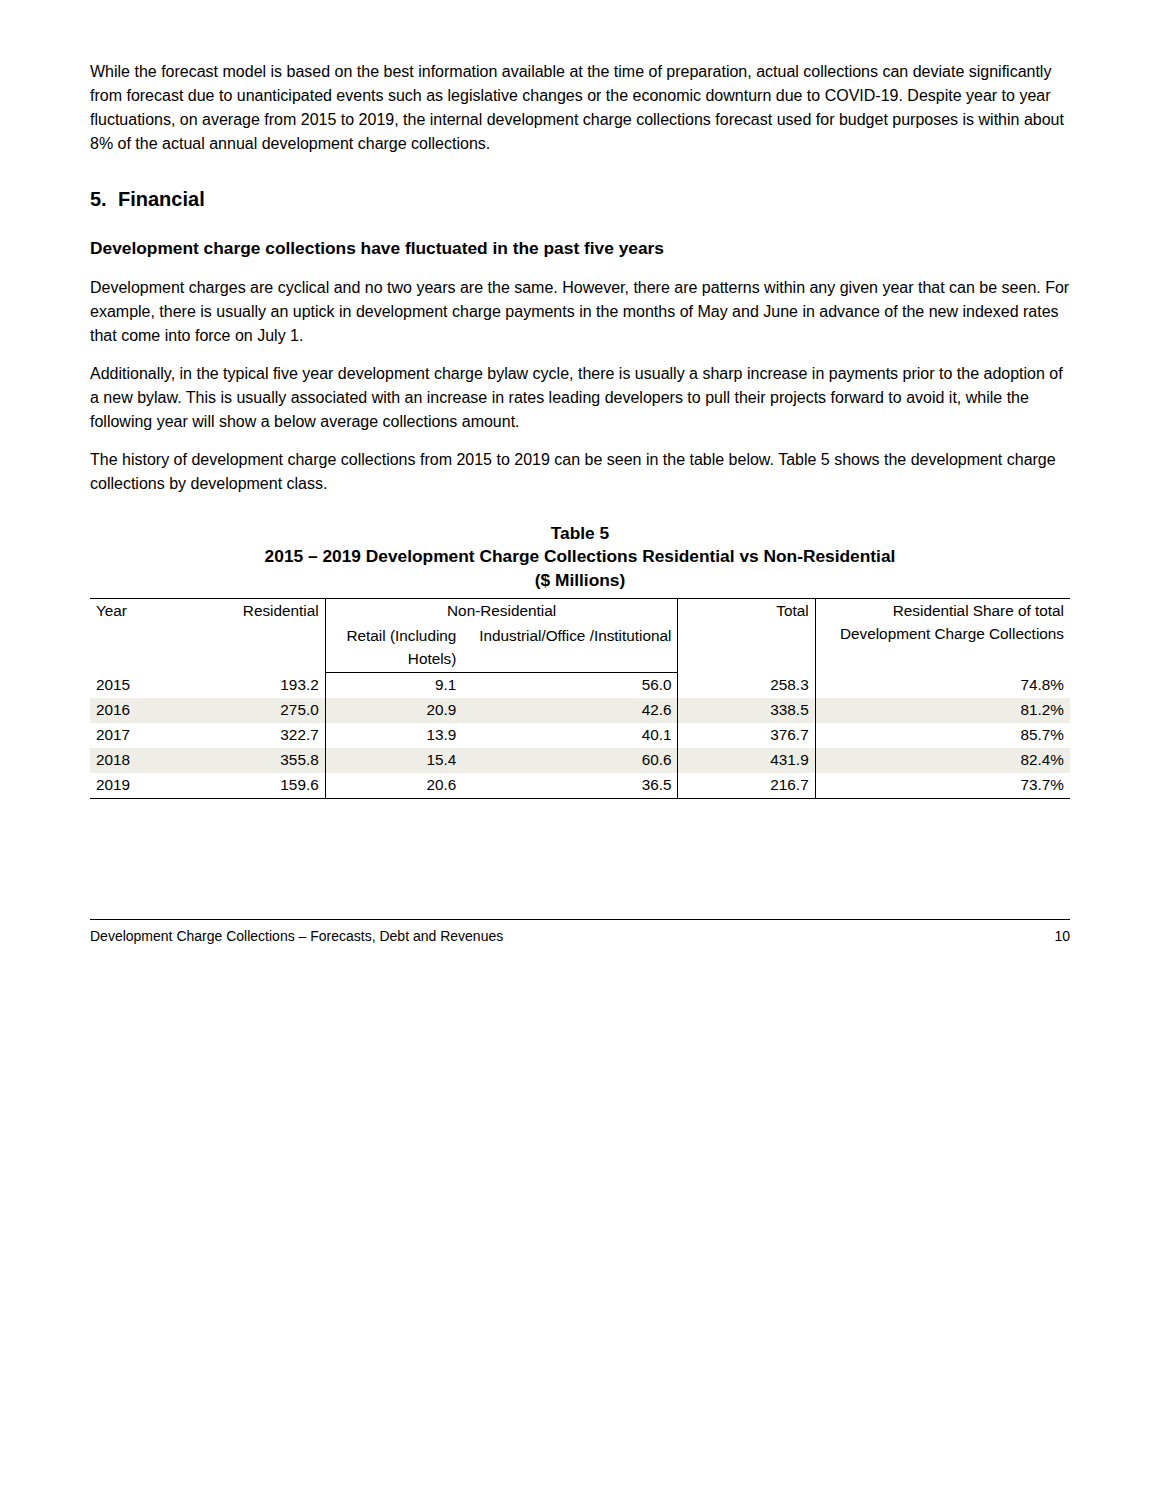While the forecast model is based on the best information available at the time of preparation, actual collections can deviate significantly from forecast due to unanticipated events such as legislative changes or the economic downturn due to COVID-19. Despite year to year fluctuations, on average from 2015 to 2019, the internal development charge collections forecast used for budget purposes is within about 8% of the actual annual development charge collections.
5. Financial
Development charge collections have fluctuated in the past five years
Development charges are cyclical and no two years are the same. However, there are patterns within any given year that can be seen. For example, there is usually an uptick in development charge payments in the months of May and June in advance of the new indexed rates that come into force on July 1.
Additionally, in the typical five year development charge bylaw cycle, there is usually a sharp increase in payments prior to the adoption of a new bylaw. This is usually associated with an increase in rates leading developers to pull their projects forward to avoid it, while the following year will show a below average collections amount.
The history of development charge collections from 2015 to 2019 can be seen in the table below. Table 5 shows the development charge collections by development class.
Table 5
2015 – 2019 Development Charge Collections Residential vs Non-Residential
($ Millions)
| Year | Residential | Non-Residential | Total | Residential Share of total Development Charge Collections |
| --- | --- | --- | --- | --- |
| Retail (Including Hotels) | Industrial/Office /Institutional |
| 2015 | 193.2 | 9.1 | 56.0 | 258.3 | 74.8% |
| 2016 | 275.0 | 20.9 | 42.6 | 338.5 | 81.2% |
| 2017 | 322.7 | 13.9 | 40.1 | 376.7 | 85.7% |
| 2018 | 355.8 | 15.4 | 60.6 | 431.9 | 82.4% |
| 2019 | 159.6 | 20.6 | 36.5 | 216.7 | 73.7% |
Development Charge Collections – Forecasts, Debt and Revenues 10